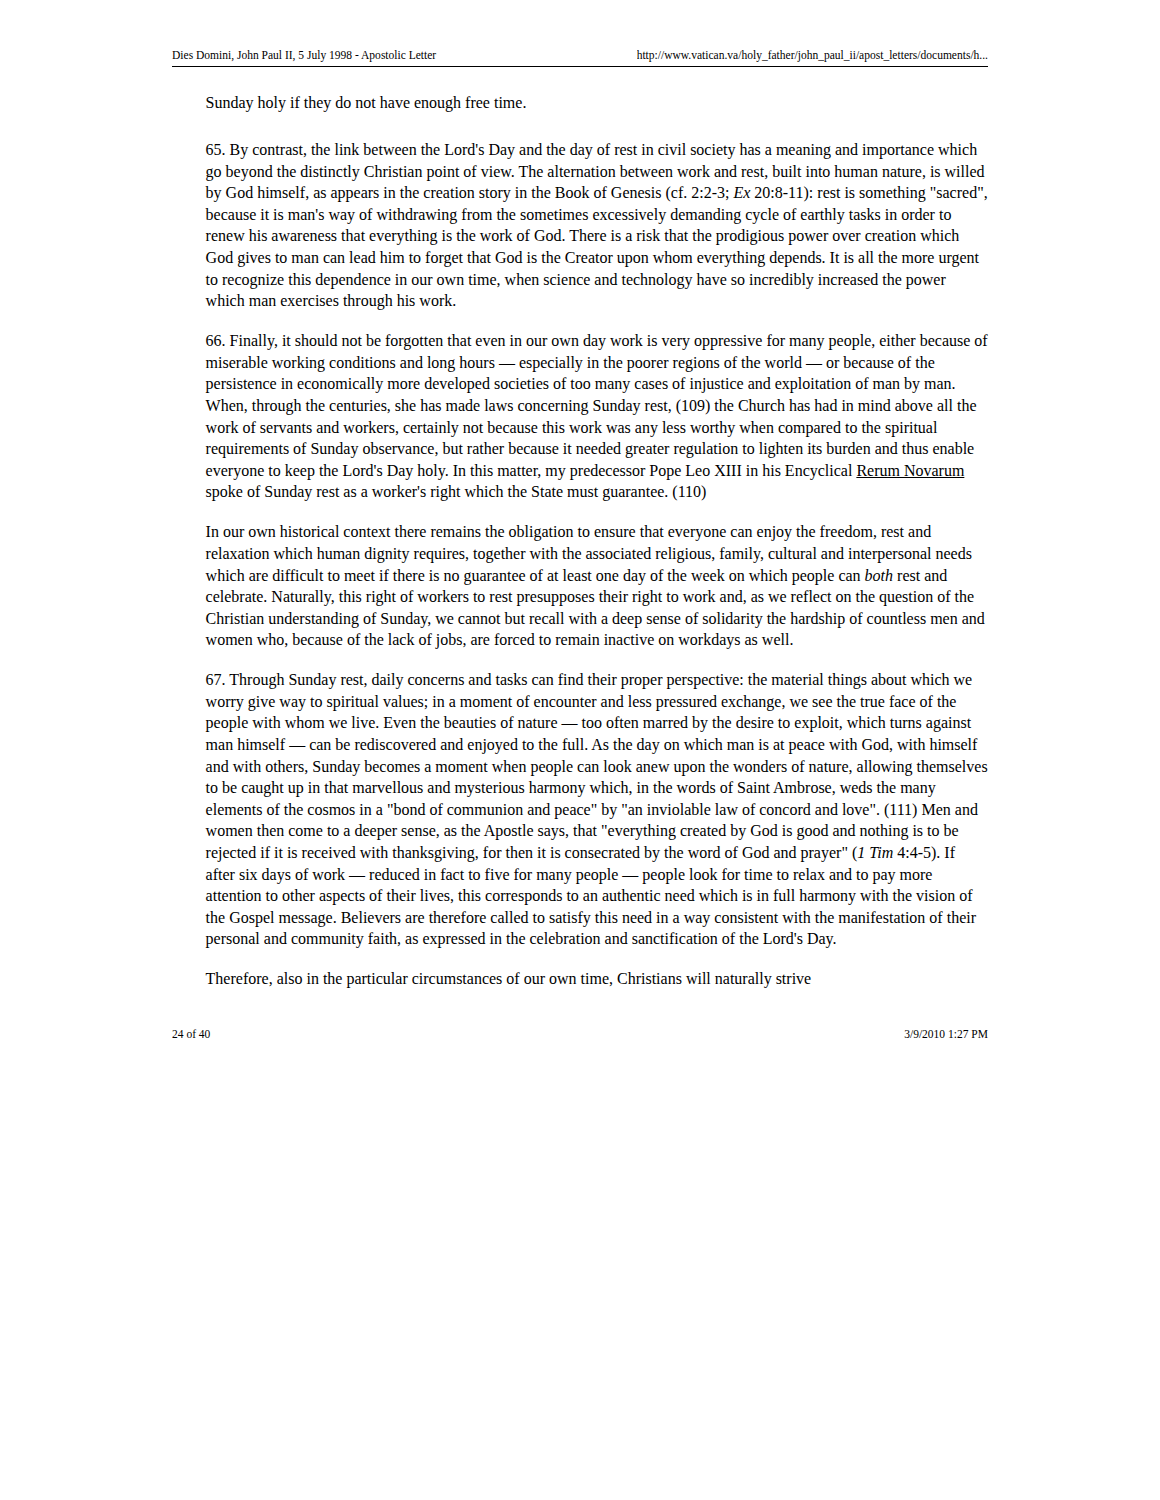Dies Domini, John Paul II, 5 July 1998 - Apostolic Letter http://www.vatican.va/holy_father/john_paul_ii/apost_letters/documents/h...
Sunday holy if they do not have enough free time.
65. By contrast, the link between the Lord's Day and the day of rest in civil society has a meaning and importance which go beyond the distinctly Christian point of view. The alternation between work and rest, built into human nature, is willed by God himself, as appears in the creation story in the Book of Genesis (cf. 2:2-3; Ex 20:8-11): rest is something "sacred", because it is man's way of withdrawing from the sometimes excessively demanding cycle of earthly tasks in order to renew his awareness that everything is the work of God. There is a risk that the prodigious power over creation which God gives to man can lead him to forget that God is the Creator upon whom everything depends. It is all the more urgent to recognize this dependence in our own time, when science and technology have so incredibly increased the power which man exercises through his work.
66. Finally, it should not be forgotten that even in our own day work is very oppressive for many people, either because of miserable working conditions and long hours — especially in the poorer regions of the world — or because of the persistence in economically more developed societies of too many cases of injustice and exploitation of man by man. When, through the centuries, she has made laws concerning Sunday rest, (109) the Church has had in mind above all the work of servants and workers, certainly not because this work was any less worthy when compared to the spiritual requirements of Sunday observance, but rather because it needed greater regulation to lighten its burden and thus enable everyone to keep the Lord's Day holy. In this matter, my predecessor Pope Leo XIII in his Encyclical Rerum Novarum spoke of Sunday rest as a worker's right which the State must guarantee. (110)
In our own historical context there remains the obligation to ensure that everyone can enjoy the freedom, rest and relaxation which human dignity requires, together with the associated religious, family, cultural and interpersonal needs which are difficult to meet if there is no guarantee of at least one day of the week on which people can both rest and celebrate. Naturally, this right of workers to rest presupposes their right to work and, as we reflect on the question of the Christian understanding of Sunday, we cannot but recall with a deep sense of solidarity the hardship of countless men and women who, because of the lack of jobs, are forced to remain inactive on workdays as well.
67. Through Sunday rest, daily concerns and tasks can find their proper perspective: the material things about which we worry give way to spiritual values; in a moment of encounter and less pressured exchange, we see the true face of the people with whom we live. Even the beauties of nature — too often marred by the desire to exploit, which turns against man himself — can be rediscovered and enjoyed to the full. As the day on which man is at peace with God, with himself and with others, Sunday becomes a moment when people can look anew upon the wonders of nature, allowing themselves to be caught up in that marvellous and mysterious harmony which, in the words of Saint Ambrose, weds the many elements of the cosmos in a "bond of communion and peace" by "an inviolable law of concord and love". (111) Men and women then come to a deeper sense, as the Apostle says, that "everything created by God is good and nothing is to be rejected if it is received with thanksgiving, for then it is consecrated by the word of God and prayer" (1 Tim 4:4-5). If after six days of work — reduced in fact to five for many people — people look for time to relax and to pay more attention to other aspects of their lives, this corresponds to an authentic need which is in full harmony with the vision of the Gospel message. Believers are therefore called to satisfy this need in a way consistent with the manifestation of their personal and community faith, as expressed in the celebration and sanctification of the Lord's Day.
Therefore, also in the particular circumstances of our own time, Christians will naturally strive
24 of 40 3/9/2010 1:27 PM